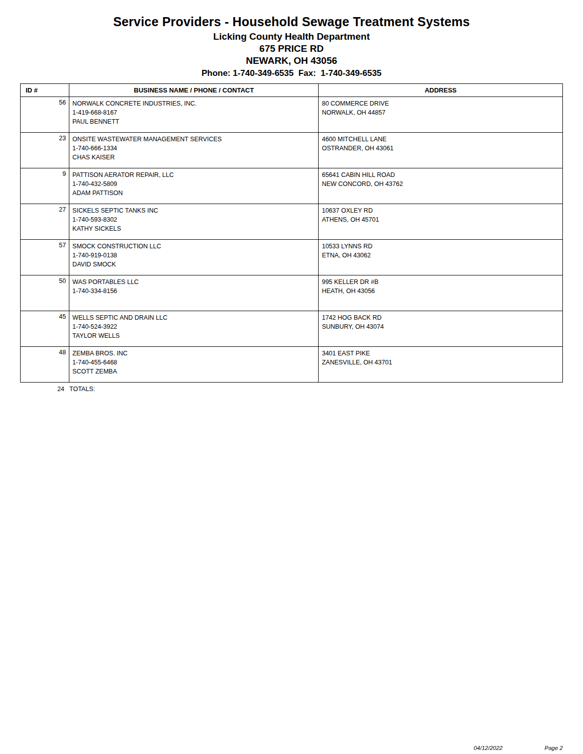Service Providers - Household Sewage Treatment Systems
Licking County Health Department
675 PRICE RD
NEWARK, OH 43056
Phone: 1-740-349-6535 Fax: 1-740-349-6535
| ID # | BUSINESS NAME / PHONE / CONTACT | ADDRESS |
| --- | --- | --- |
| 56 | NORWALK CONCRETE INDUSTRIES, INC. 1-419-668-8167 PAUL BENNETT | 80 COMMERCE DRIVE NORWALK, OH 44857 |
| 23 | ONSITE WASTEWATER MANAGEMENT SERVICES 1-740-666-1334 CHAS KAISER | 4600 MITCHELL LANE OSTRANDER, OH 43061 |
| 9 | PATTISON AERATOR REPAIR, LLC 1-740-432-5809 ADAM PATTISON | 65641 CABIN HILL ROAD NEW CONCORD, OH 43762 |
| 27 | SICKELS SEPTIC TANKS INC 1-740-593-8302 KATHY SICKELS | 10637 OXLEY RD ATHENS, OH 45701 |
| 57 | SMOCK CONSTRUCTION LLC 1-740-919-0138 DAVID SMOCK | 10533 LYNNS RD ETNA, OH 43062 |
| 50 | WAS PORTABLES LLC 1-740-334-8156 | 995 KELLER DR #B HEATH, OH 43056 |
| 45 | WELLS SEPTIC AND DRAIN LLC 1-740-524-3922 TAYLOR WELLS | 1742 HOG BACK RD SUNBURY, OH 43074 |
| 48 | ZEMBA BROS. INC 1-740-455-6468 SCOTT ZEMBA | 3401 EAST PIKE ZANESVILLE, OH 43701 |
24 TOTALS:
04/12/2022 Page 2